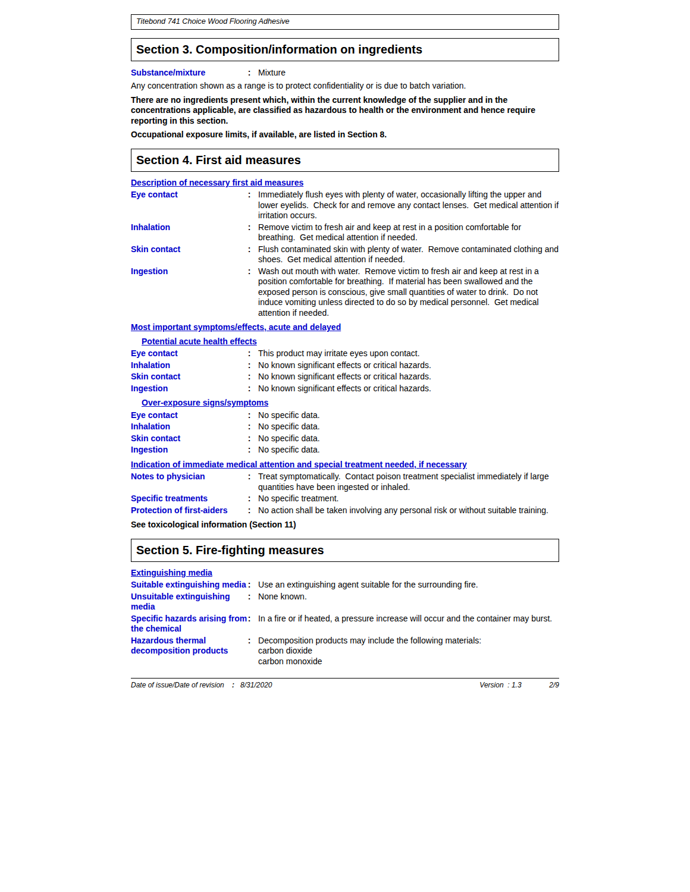Titebond 741 Choice Wood Flooring Adhesive
Section 3. Composition/information on ingredients
| Substance/mixture | : | Mixture |
Any concentration shown as a range is to protect confidentiality or is due to batch variation.
There are no ingredients present which, within the current knowledge of the supplier and in the concentrations applicable, are classified as hazardous to health or the environment and hence require reporting in this section.
Occupational exposure limits, if available, are listed in Section 8.
Section 4. First aid measures
Description of necessary first aid measures
| Eye contact | : | Immediately flush eyes with plenty of water, occasionally lifting the upper and lower eyelids. Check for and remove any contact lenses. Get medical attention if irritation occurs. |
| Inhalation | : | Remove victim to fresh air and keep at rest in a position comfortable for breathing. Get medical attention if needed. |
| Skin contact | : | Flush contaminated skin with plenty of water. Remove contaminated clothing and shoes. Get medical attention if needed. |
| Ingestion | : | Wash out mouth with water. Remove victim to fresh air and keep at rest in a position comfortable for breathing. If material has been swallowed and the exposed person is conscious, give small quantities of water to drink. Do not induce vomiting unless directed to do so by medical personnel. Get medical attention if needed. |
Most important symptoms/effects, acute and delayed
Potential acute health effects
| Eye contact | : | This product may irritate eyes upon contact. |
| Inhalation | : | No known significant effects or critical hazards. |
| Skin contact | : | No known significant effects or critical hazards. |
| Ingestion | : | No known significant effects or critical hazards. |
Over-exposure signs/symptoms
| Eye contact | : | No specific data. |
| Inhalation | : | No specific data. |
| Skin contact | : | No specific data. |
| Ingestion | : | No specific data. |
Indication of immediate medical attention and special treatment needed, if necessary
| Notes to physician | : | Treat symptomatically. Contact poison treatment specialist immediately if large quantities have been ingested or inhaled. |
| Specific treatments | : | No specific treatment. |
| Protection of first-aiders | : | No action shall be taken involving any personal risk or without suitable training. |
See toxicological information (Section 11)
Section 5. Fire-fighting measures
Extinguishing media
| Suitable extinguishing media | : | Use an extinguishing agent suitable for the surrounding fire. |
| Unsuitable extinguishing media | : | None known. |
| Specific hazards arising from the chemical | : | In a fire or if heated, a pressure increase will occur and the container may burst. |
| Hazardous thermal decomposition products | : | Decomposition products may include the following materials: carbon dioxide carbon monoxide |
Date of issue/Date of revision : 8/31/2020
Version : 1.3 2/9